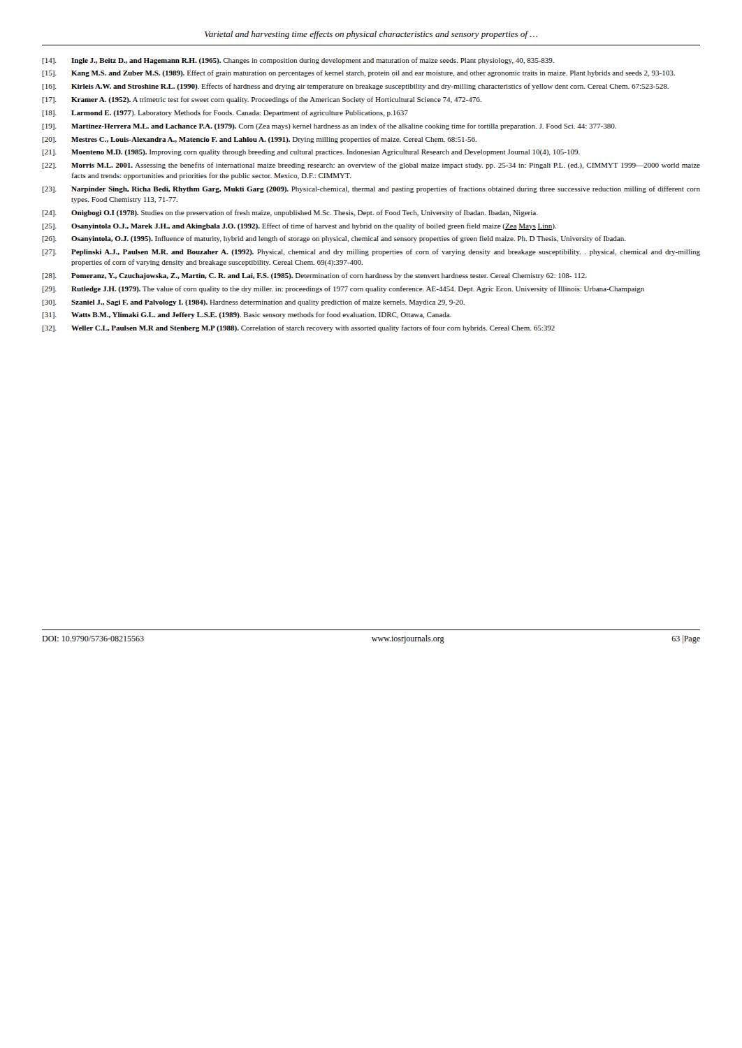Varietal and harvesting time effects on physical characteristics and sensory properties of …
| [14]. | Ingle J., Beitz D., and Hagemann R.H. (1965). Changes in composition during development and maturation of maize seeds. Plant physiology, 40, 835-839. |
| [15]. | Kang M.S. and Zuber M.S. (1989). Effect of grain maturation on percentages of kernel starch, protein oil and ear moisture, and other agronomic traits in maize. Plant hybrids and seeds 2, 93-103. |
| [16]. | Kirleis A.W. and Stroshine R.L. (1990) . Effects of hardness and drying air temperature on breakage susceptibility and dry-milling characteristics of yellow dent corn. Cereal Chem. 67:523-528. |
| [17]. | Kramer A. (1952). A trimetric test for sweet corn quality. Proceedings of the American Society of Horticultural Science 74, 472-476. |
| [18]. | Larmond E. (1977 ). Laboratory Methods for Foods. Canada: Department of agriculture Publications, p.1637 |
| [19]. | Martinez-Herrera M.L. and Lachance P.A. (1979). Corn (Zea mays) kernel hardness as an index of the alkaline cooking time for tortilla preparation. J. Food Sci. 44: 377-380. |
| [20]. | Mestres C., Louis-Alexandra A., Matencio F. and Lahlou A. (1991). Drying milling properties of maize. Cereal Chem. 68:51-56. |
| [21]. | Moenteno M.D. (1985). Improving corn quality through breeding and cultural practices. Indonesian Agricultural Research and Development Journal 10(4), 105-109. |
| [22]. | Morris M.L. 2001. Assessing the benefits of international maize breeding research: an overview of the global maize impact study. pp. 25-34 in: Pingali P.L. (ed.), CIMMYT 1999—2000 world maize facts and trends: opportunities and priorities for the public sector. Mexico, D.F.: CIMMYT. |
| [23]. | Narpinder Singh, Richa Bedi, Rhythm Garg, Mukti Garg (2009). Physical-chemical, thermal and pasting properties of fractions obtained during three successive reduction milling of different corn types. Food Chemistry 113, 71-77. |
| [24]. | Onigbogi O.I (1978). Studies on the preservation of fresh maize, unpublished M.Sc. Thesis, Dept. of Food Tech, University of Ibadan. Ibadan, Nigeria. |
| [25]. | Osanyintola O.J., Marek J.H., and Akingbala J.O. (1992). Effect of time of harvest and hybrid on the quality of boiled green field maize ( Zea Mays Linn ). |
| [26]. | Osanyintola, O.J. (1995). Influence of maturity, hybrid and length of storage on physical, chemical and sensory properties of green field maize. Ph. D Thesis, University of Ibadan. |
| [27]. | Peplinski A.J., Paulsen M.R. and Bouzaher A. (1992). Physical, chemical and dry milling properties of corn of varying density and breakage susceptibility. . physical, chemical and dry-milling properties of corn of varying density and breakage susceptibility. Cereal Chem. 69(4):397-400. |
| [28]. | Pomeranz, Y., Czuchajowska, Z., Martin, C. R. and Lai, F.S. (1985). Determination of corn hardness by the stenvert hardness tester. Cereal Chemistry 62: 108- 112. |
| [29]. | Rutledge J.H. (1979). The value of corn quality to the dry miller. in: proceedings of 1977 corn quality conference. AE-4454. Dept. Agric Econ. University of Illinois: Urbana-Champaign |
| [30]. | Szaniel J., Sagi F. and Palvology I. (1984). Hardness determination and quality prediction of maize kernels. Maydica 29, 9-20. |
| [31]. | Watts B.M., Ylimaki G.L. and Jeffery L.S.E. (1989) . Basic sensory methods for food evaluation. IDRC, Ottawa, Canada. |
| [32]. | Weller C.L, Paulsen M.R and Stenberg M.P (1988). Correlation of starch recovery with assorted quality factors of four corn hybrids. Cereal Chem. 65:392 |
DOI: 10.9790/5736-08215563
www.iosrjournals.org
63 |Page